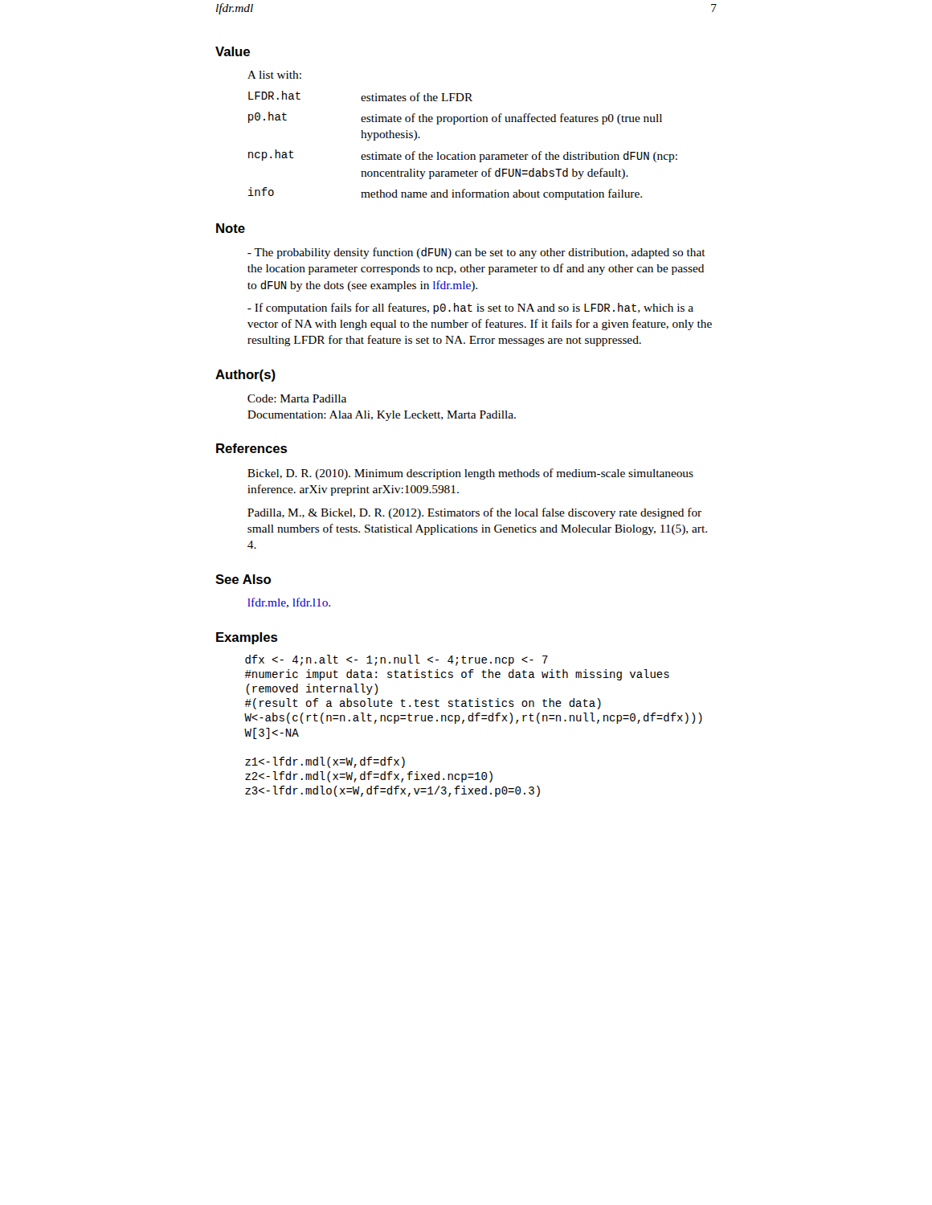lfdr.mdl 7
Value
A list with:
LFDR.hat
estimates of the LFDR
p0.hat
estimate of the proportion of unaffected features p0 (true null hypothesis).
ncp.hat
estimate of the location parameter of the distribution dFUN (ncp: noncentrality parameter of dFUN=dabsTd by default).
info
method name and information about computation failure.
Note
- The probability density function (dFUN) can be set to any other distribution, adapted so that the location parameter corresponds to ncp, other parameter to df and any other can be passed to dFUN by the dots (see examples in lfdr.mle).
- If computation fails for all features, p0.hat is set to NA and so is LFDR.hat, which is a vector of NA with lengh equal to the number of features. If it fails for a given feature, only the resulting LFDR for that feature is set to NA. Error messages are not suppressed.
Author(s)
Code: Marta Padilla
Documentation: Alaa Ali, Kyle Leckett, Marta Padilla.
References
Bickel, D. R. (2010). Minimum description length methods of medium-scale simultaneous inference. arXiv preprint arXiv:1009.5981.
Padilla, M., & Bickel, D. R. (2012). Estimators of the local false discovery rate designed for small numbers of tests. Statistical Applications in Genetics and Molecular Biology, 11(5), art. 4.
See Also
lfdr.mle, lfdr.l1o.
Examples
dfx <- 4;n.alt <- 1;n.null <- 4;true.ncp <- 7
#numeric imput data: statistics of the data with missing values (removed internally)
#(result of a absolute t.test statistics on the data)
W<-abs(c(rt(n=n.alt,ncp=true.ncp,df=dfx),rt(n=n.null,ncp=0,df=dfx)))
W[3]<-NA

z1<-lfdr.mdl(x=W,df=dfx)
z2<-lfdr.mdl(x=W,df=dfx,fixed.ncp=10)
z3<-lfdr.mdlo(x=W,df=dfx,v=1/3,fixed.p0=0.3)